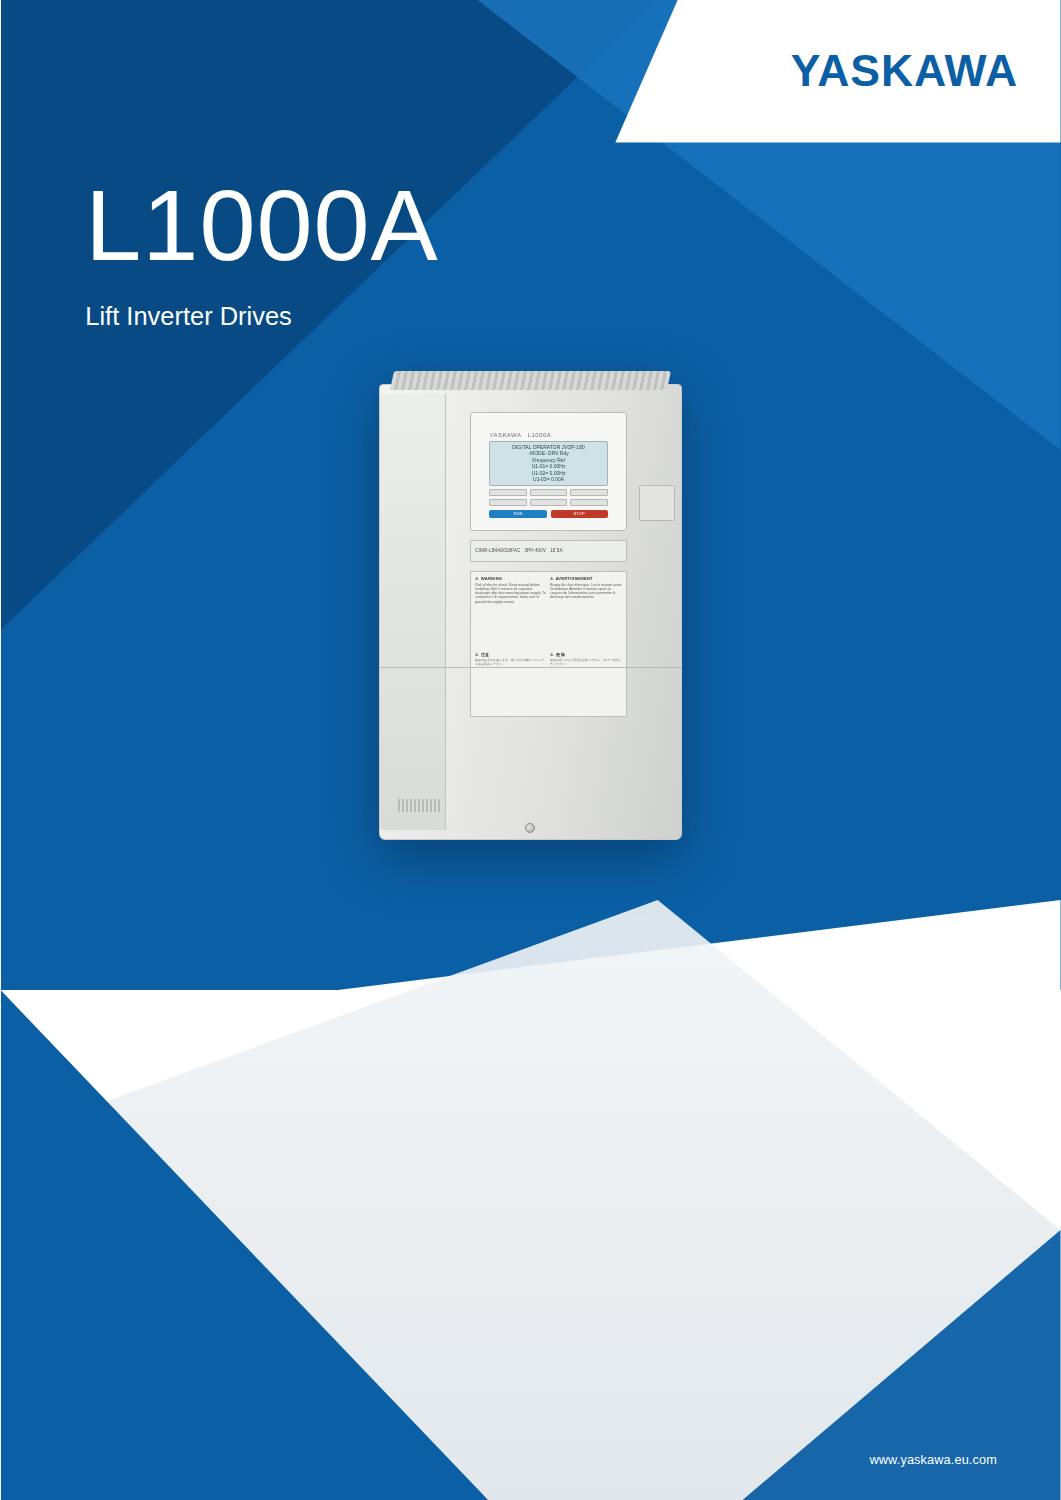YASKAWA
L1000A
Lift Inverter Drives
YASKAWA L1000A
DIGITAL OPERATOR JVOP-180
-MODE- DRV Rdy
Frequency Ref
U1-01= 0.00Hz
U1-02= 0.00Hz
U1-03= 0.00A
RUN STOP
CIMR-LB4A0018FAC 3PH 400V 18.5A
⚠ WARNING
Risk of electric shock. Read manual before installing. Wait 5 minutes for capacitor discharge after disconnecting power supply. To conform to CE requirements, make sure to ground the supply neutral.
⚠ AVERTISSEMENT
Risque de choc électrique. Lire le manuel avant l’installation. Attendre 5 minutes après la coupure de l’alimentation, pour permettre la décharge des condensateurs.
⚠ 注意
急電のおそれがあります。取り付けの前にマニュアルをお読みください。
⚠ 危 険
電源を切ってから5分以上経ってから、カバーを外してください。
www.yaskawa.eu.com